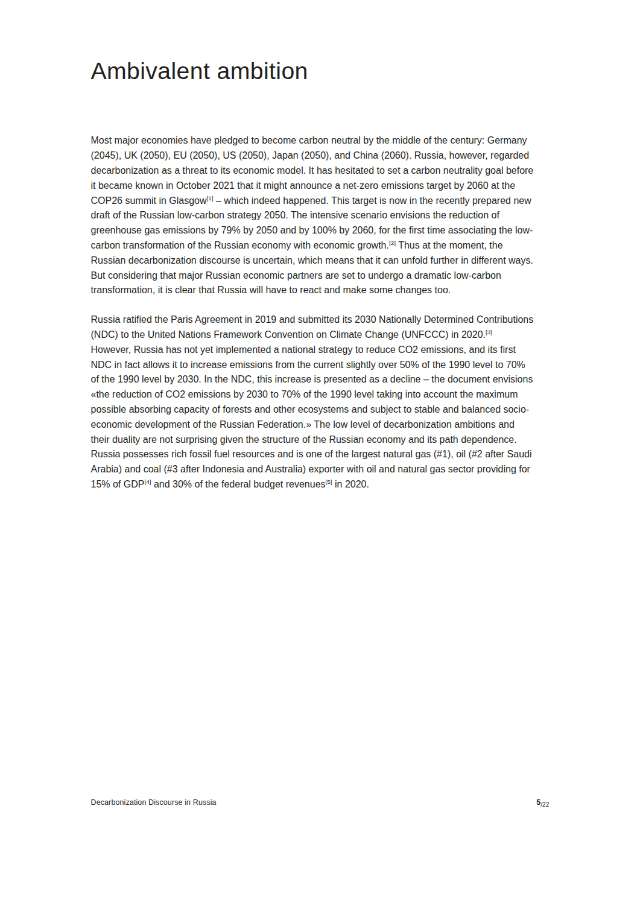Ambivalent ambition
Most major economies have pledged to become carbon neutral by the middle of the century: Germany (2045), UK (2050), EU (2050), US (2050), Japan (2050), and China (2060). Russia, however, regarded decarbonization as a threat to its economic model. It has hesitated to set a carbon neutrality goal before it became known in October 2021 that it might announce a net-zero emissions target by 2060 at the COP26 summit in Glasgow[1] – which indeed happened. This target is now in the recently prepared new draft of the Russian low-carbon strategy 2050. The intensive scenario envisions the reduction of greenhouse gas emissions by 79% by 2050 and by 100% by 2060, for the first time associating the low-carbon transformation of the Russian economy with economic growth.[2] Thus at the moment, the Russian decarbonization discourse is uncertain, which means that it can unfold further in different ways. But considering that major Russian economic partners are set to undergo a dramatic low-carbon transformation, it is clear that Russia will have to react and make some changes too.
Russia ratified the Paris Agreement in 2019 and submitted its 2030 Nationally Determined Contributions (NDC) to the United Nations Framework Convention on Climate Change (UNFCCC) in 2020.[3] However, Russia has not yet implemented a national strategy to reduce CO2 emissions, and its first NDC in fact allows it to increase emissions from the current slightly over 50% of the 1990 level to 70% of the 1990 level by 2030. In the NDC, this increase is presented as a decline – the document envisions «the reduction of CO2 emissions by 2030 to 70% of the 1990 level taking into account the maximum possible absorbing capacity of forests and other ecosystems and subject to stable and balanced socio-economic development of the Russian Federation.» The low level of decarbonization ambitions and their duality are not surprising given the structure of the Russian economy and its path dependence. Russia possesses rich fossil fuel resources and is one of the largest natural gas (#1), oil (#2 after Saudi Arabia) and coal (#3 after Indonesia and Australia) exporter with oil and natural gas sector providing for 15% of GDP[4] and 30% of the federal budget revenues[5] in 2020.
Decarbonization Discourse in Russia 5/22